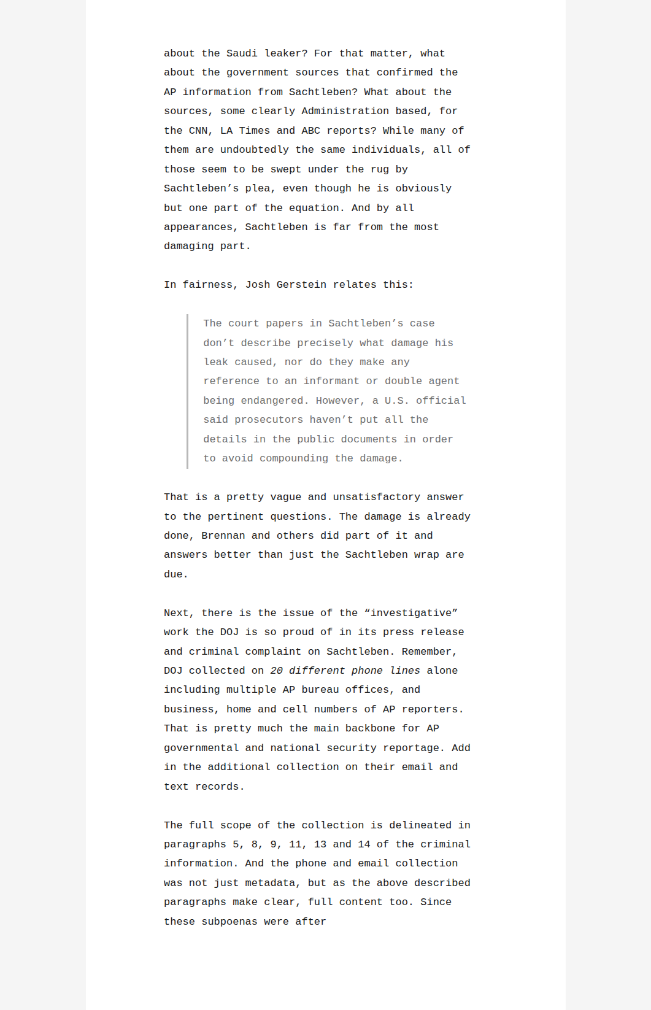about the Saudi leaker? For that matter, what about the government sources that confirmed the AP information from Sachtleben? What about the sources, some clearly Administration based, for the CNN, LA Times and ABC reports? While many of them are undoubtedly the same individuals, all of those seem to be swept under the rug by Sachtleben’s plea, even though he is obviously but one part of the equation. And by all appearances, Sachtleben is far from the most damaging part.
In fairness, Josh Gerstein relates this:
The court papers in Sachtleben’s case don’t describe precisely what damage his leak caused, nor do they make any reference to an informant or double agent being endangered. However, a U.S. official said prosecutors haven’t put all the details in the public documents in order to avoid compounding the damage.
That is a pretty vague and unsatisfactory answer to the pertinent questions. The damage is already done, Brennan and others did part of it and answers better than just the Sachtleben wrap are due.
Next, there is the issue of the “investigative” work the DOJ is so proud of in its press release and criminal complaint on Sachtleben. Remember, DOJ collected on 20 different phone lines alone including multiple AP bureau offices, and business, home and cell numbers of AP reporters. That is pretty much the main backbone for AP governmental and national security reportage. Add in the additional collection on their email and text records.
The full scope of the collection is delineated in paragraphs 5, 8, 9, 11, 13 and 14 of the criminal information. And the phone and email collection was not just metadata, but as the above described paragraphs make clear, full content too. Since these subpoenas were after